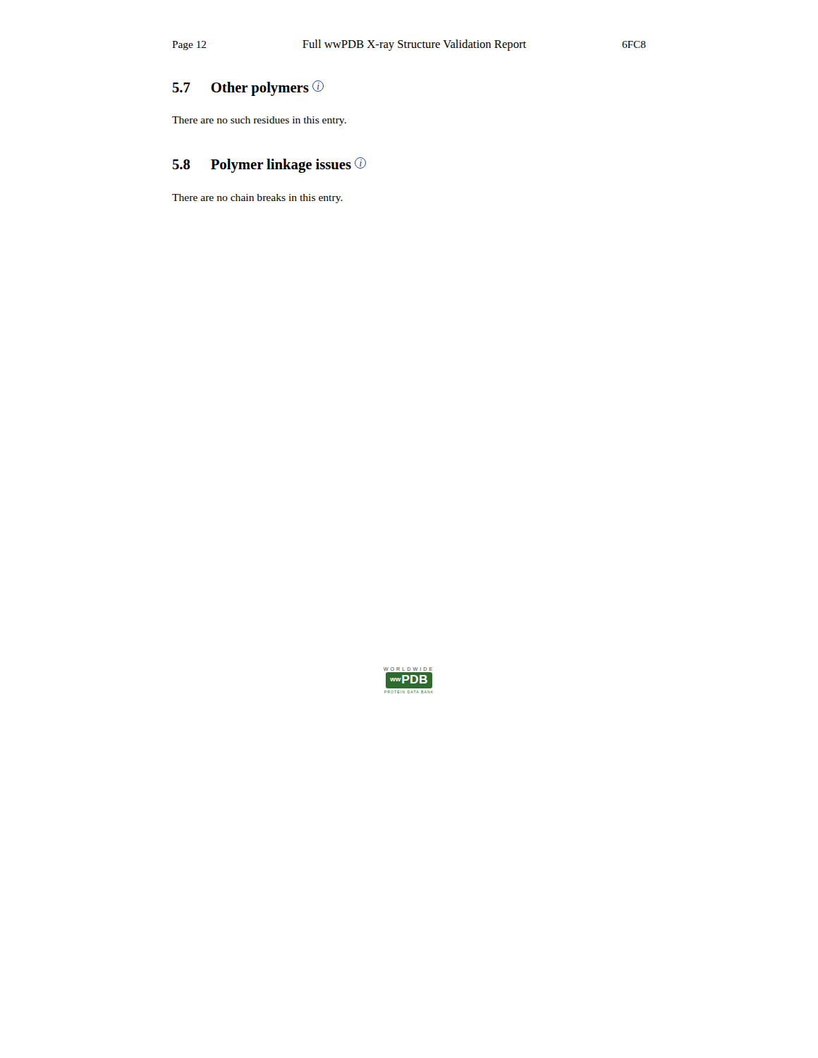Page 12
Full wwPDB X-ray Structure Validation Report
6FC8
5.7 Other polymers i
There are no such residues in this entry.
5.8 Polymer linkage issues i
There are no chain breaks in this entry.
WORLDWIDE
ww PDB
PROTEIN DATA BANK